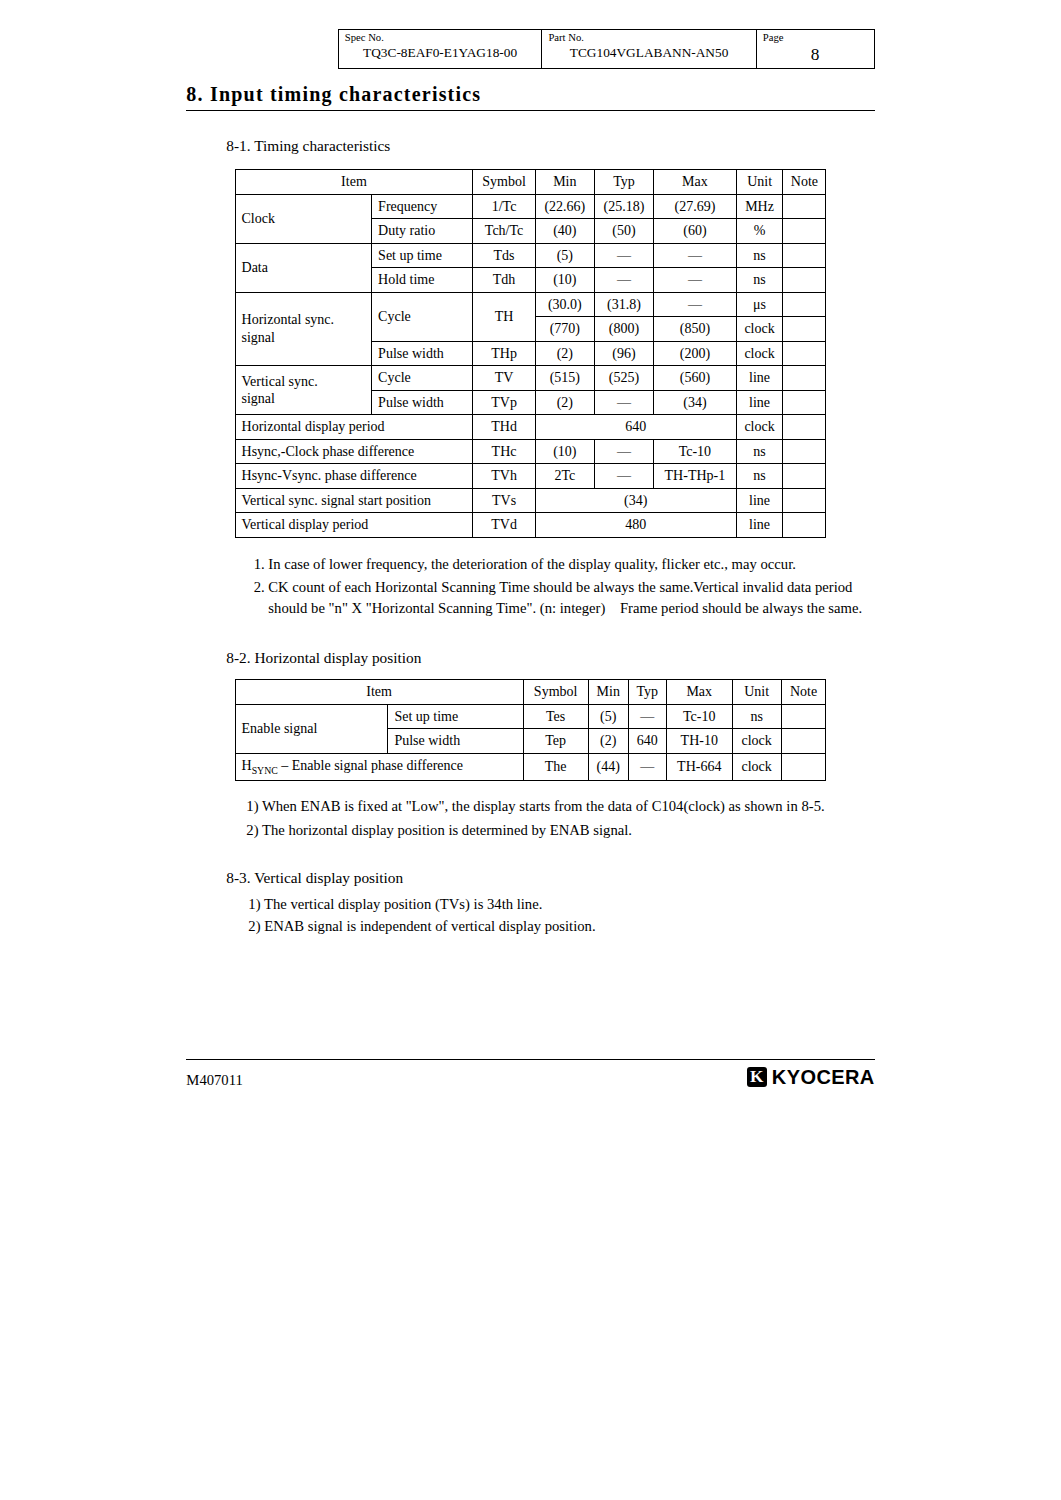| Spec No. TQ3C-8EAF0-E1YAG18-00 | Part No. TCG104VGLABANN-AN50 | Page 8 |
8. Input timing characteristics
8-1. Timing characteristics
| Item | Symbol | Min | Typ | Max | Unit | Note |
| --- | --- | --- | --- | --- | --- | --- |
| Clock | Frequency | 1/Tc | (22.66) | (25.18) | (27.69) | MHz | |
| Duty ratio | Tch/Tc | (40) | (50) | (60) | % | |
| Data | Set up time | Tds | (5) | — | — | ns | |
| Hold time | Tdh | (10) | — | — | ns | |
| Horizontal sync. signal | Cycle | TH | (30.0) | (31.8) | — | μs | |
| (770) | (800) | (850) | clock | |
| Pulse width | THp | (2) | (96) | (200) | clock | |
| Vertical sync. signal | Cycle | TV | (515) | (525) | (560) | line | |
| Pulse width | TVp | (2) | — | (34) | line | |
| Horizontal display period | THd | 640 | clock | |
| Hsync,-Clock phase difference | THc | (10) | — | Tc-10 | ns | |
| Hsync-Vsync. phase difference | TVh | 2Tc | — | TH-THp-1 | ns | |
| Vertical sync. signal start position | TVs | (34) | line | |
| Vertical display period | TVd | 480 | line | |
In case of lower frequency, the deterioration of the display quality, flicker etc., may occur.
CK count of each Horizontal Scanning Time should be always the same.Vertical invalid data period should be "n" X "Horizontal Scanning Time". (n: integer) Frame period should be always the same.
8-2. Horizontal display position
| Item | Symbol | Min | Typ | Max | Unit | Note |
| --- | --- | --- | --- | --- | --- | --- |
| Enable signal | Set up time | Tes | (5) | — | Tc-10 | ns | |
| Pulse width | Tep | (2) | 640 | TH-10 | clock | |
| H SYNC – Enable signal phase difference | The | (44) | — | TH-664 | clock | |
1) When ENAB is fixed at "Low", the display starts from the data of C104(clock) as shown in 8-5.
2) The horizontal display position is determined by ENAB signal.
8-3. Vertical display position
1) The vertical display position (TVs) is 34th line.
2) ENAB signal is independent of vertical display position.
M407011
KKYOCERA